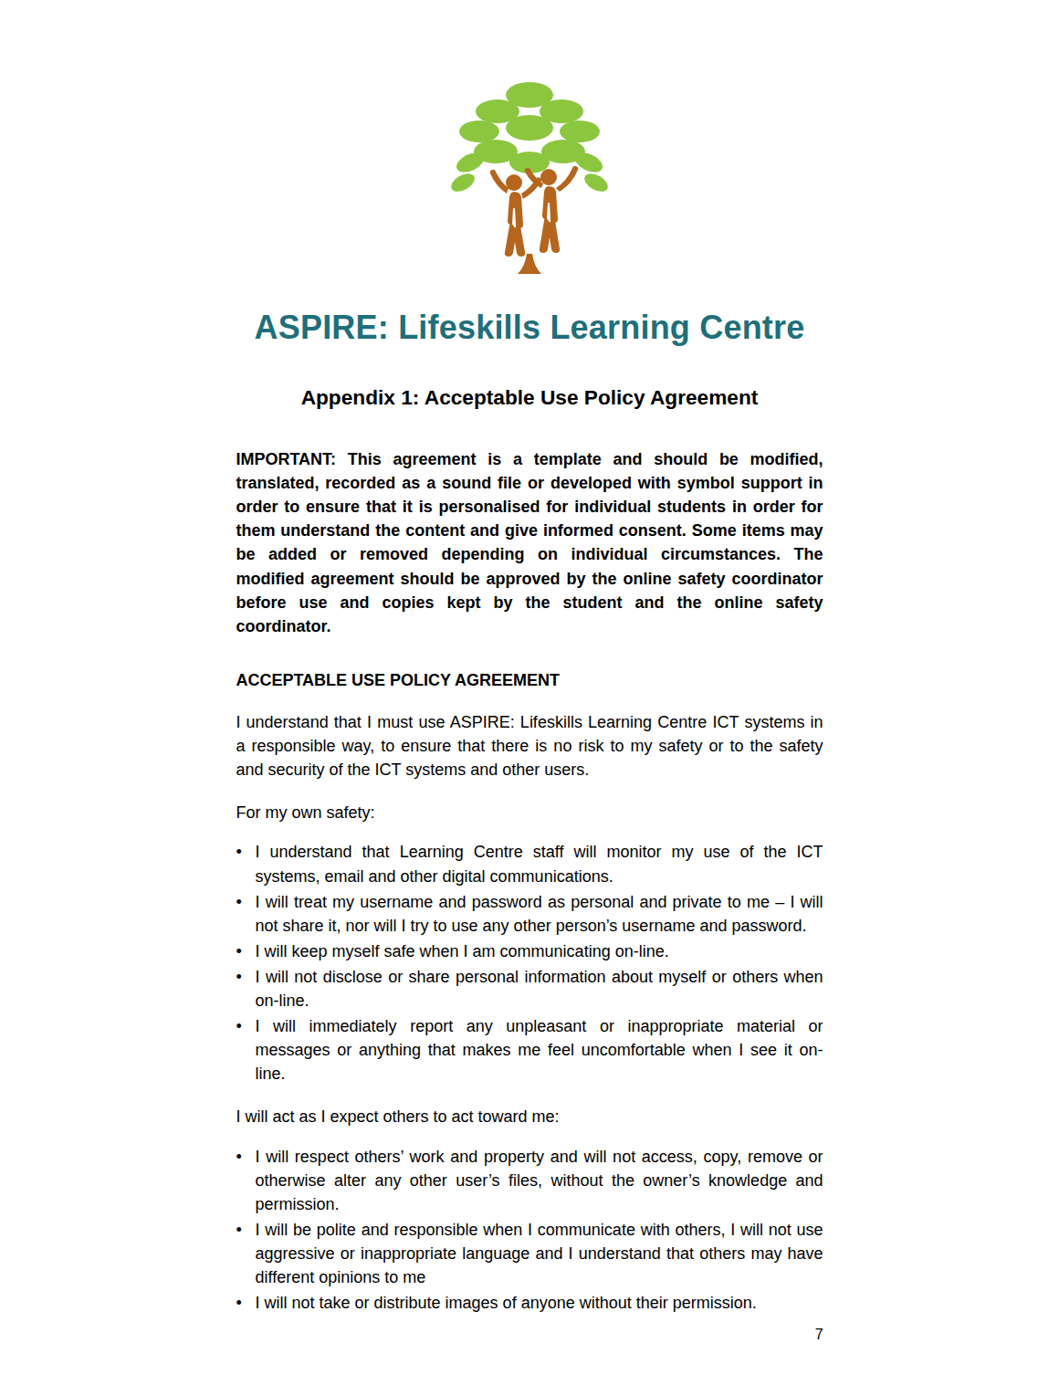ASPIRE Lifeskills Learning Centre logo
ASPIRE: Lifeskills Learning Centre
Appendix 1: Acceptable Use Policy Agreement
IMPORTANT: This agreement is a template and should be modified, translated, recorded as a sound file or developed with symbol support in order to ensure that it is personalised for individual students in order for them understand the content and give informed consent. Some items may be added or removed depending on individual circumstances. The modified agreement should be approved by the online safety coordinator before use and copies kept by the student and the online safety coordinator.
ACCEPTABLE USE POLICY AGREEMENT
I understand that I must use ASPIRE: Lifeskills Learning Centre ICT systems in a responsible way, to ensure that there is no risk to my safety or to the safety and security of the ICT systems and other users.
For my own safety:
I understand that Learning Centre staff will monitor my use of the ICT systems, email and other digital communications.
I will treat my username and password as personal and private to me – I will not share it, nor will I try to use any other person’s username and password.
I will keep myself safe when I am communicating on-line.
I will not disclose or share personal information about myself or others when on-line.
I will immediately report any unpleasant or inappropriate material or messages or anything that makes me feel uncomfortable when I see it on-line.
I will act as I expect others to act toward me:
I will respect others’ work and property and will not access, copy, remove or otherwise alter any other user’s files, without the owner’s knowledge and permission.
I will be polite and responsible when I communicate with others, I will not use aggressive or inappropriate language and I understand that others may have different opinions to me
I will not take or distribute images of anyone without their permission.
7